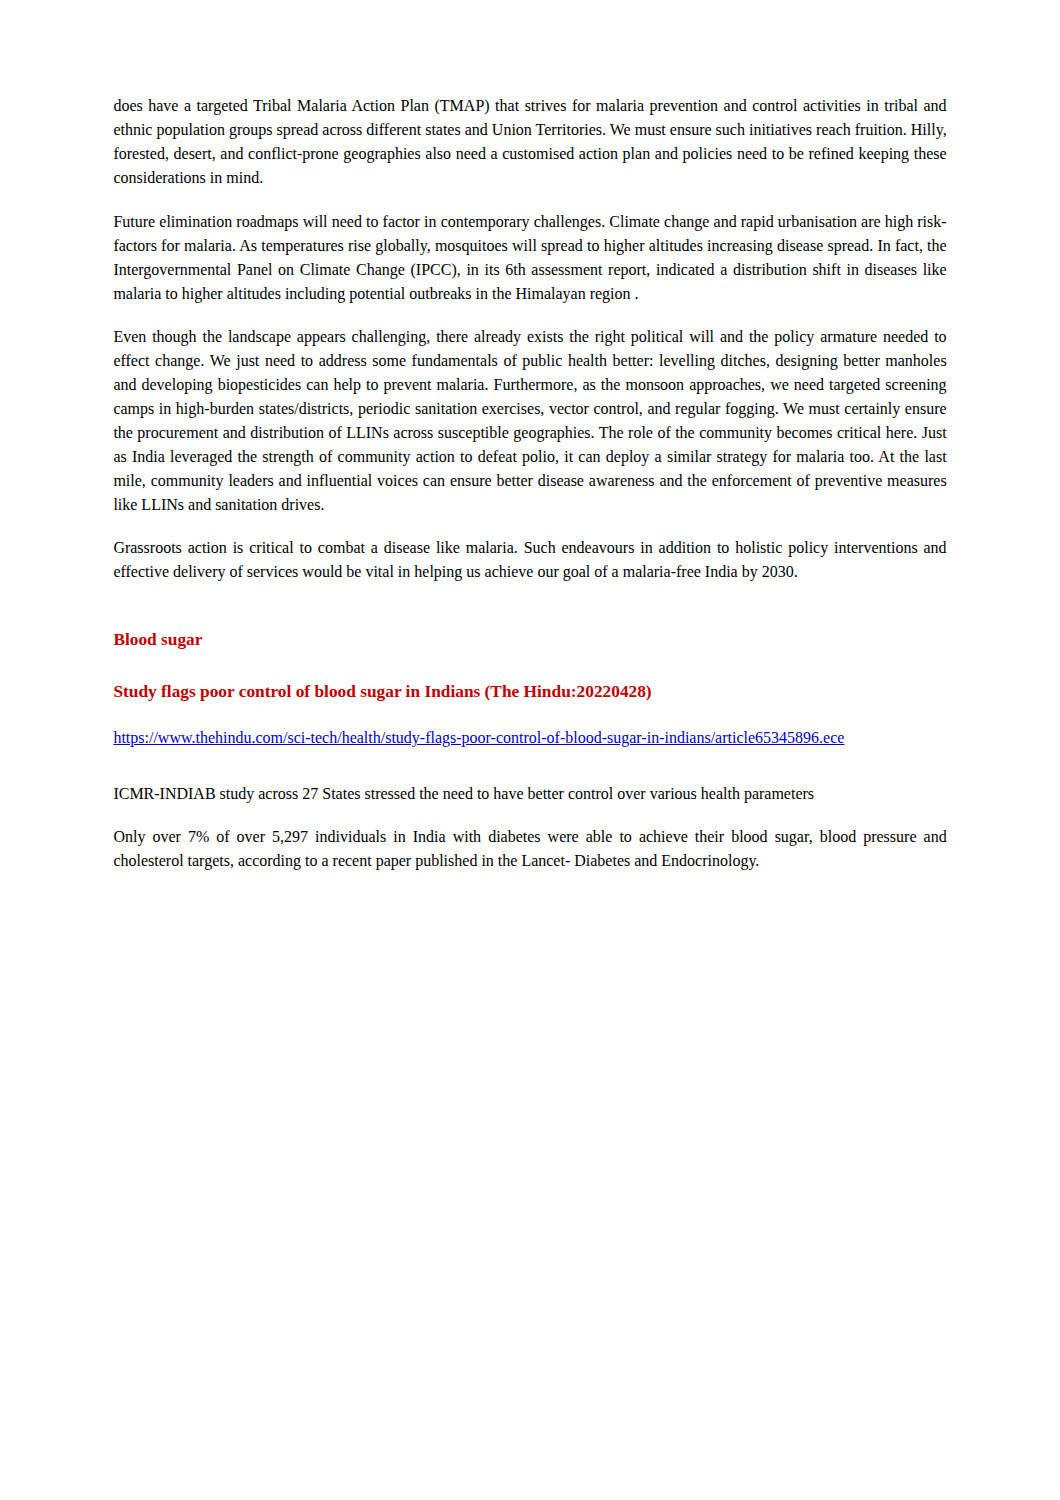does have a targeted Tribal Malaria Action Plan (TMAP) that strives for malaria prevention and control activities in tribal and ethnic population groups spread across different states and Union Territories. We must ensure such initiatives reach fruition. Hilly, forested, desert, and conflict-prone geographies also need a customised action plan and policies need to be refined keeping these considerations in mind.
Future elimination roadmaps will need to factor in contemporary challenges. Climate change and rapid urbanisation are high risk-factors for malaria. As temperatures rise globally, mosquitoes will spread to higher altitudes increasing disease spread. In fact, the Intergovernmental Panel on Climate Change (IPCC), in its 6th assessment report, indicated a distribution shift in diseases like malaria to higher altitudes including potential outbreaks in the Himalayan region .
Even though the landscape appears challenging, there already exists the right political will and the policy armature needed to effect change. We just need to address some fundamentals of public health better: levelling ditches, designing better manholes and developing biopesticides can help to prevent malaria. Furthermore, as the monsoon approaches, we need targeted screening camps in high-burden states/districts, periodic sanitation exercises, vector control, and regular fogging. We must certainly ensure the procurement and distribution of LLINs across susceptible geographies. The role of the community becomes critical here. Just as India leveraged the strength of community action to defeat polio, it can deploy a similar strategy for malaria too. At the last mile, community leaders and influential voices can ensure better disease awareness and the enforcement of preventive measures like LLINs and sanitation drives.
Grassroots action is critical to combat a disease like malaria. Such endeavours in addition to holistic policy interventions and effective delivery of services would be vital in helping us achieve our goal of a malaria-free India by 2030.
Blood sugar
Study flags poor control of blood sugar in Indians (The Hindu:20220428)
https://www.thehindu.com/sci-tech/health/study-flags-poor-control-of-blood-sugar-in-indians/article65345896.ece
ICMR-INDIAB study across 27 States stressed the need to have better control over various health parameters
Only over 7% of over 5,297 individuals in India with diabetes were able to achieve their blood sugar, blood pressure and cholesterol targets, according to a recent paper published in the Lancet- Diabetes and Endocrinology.